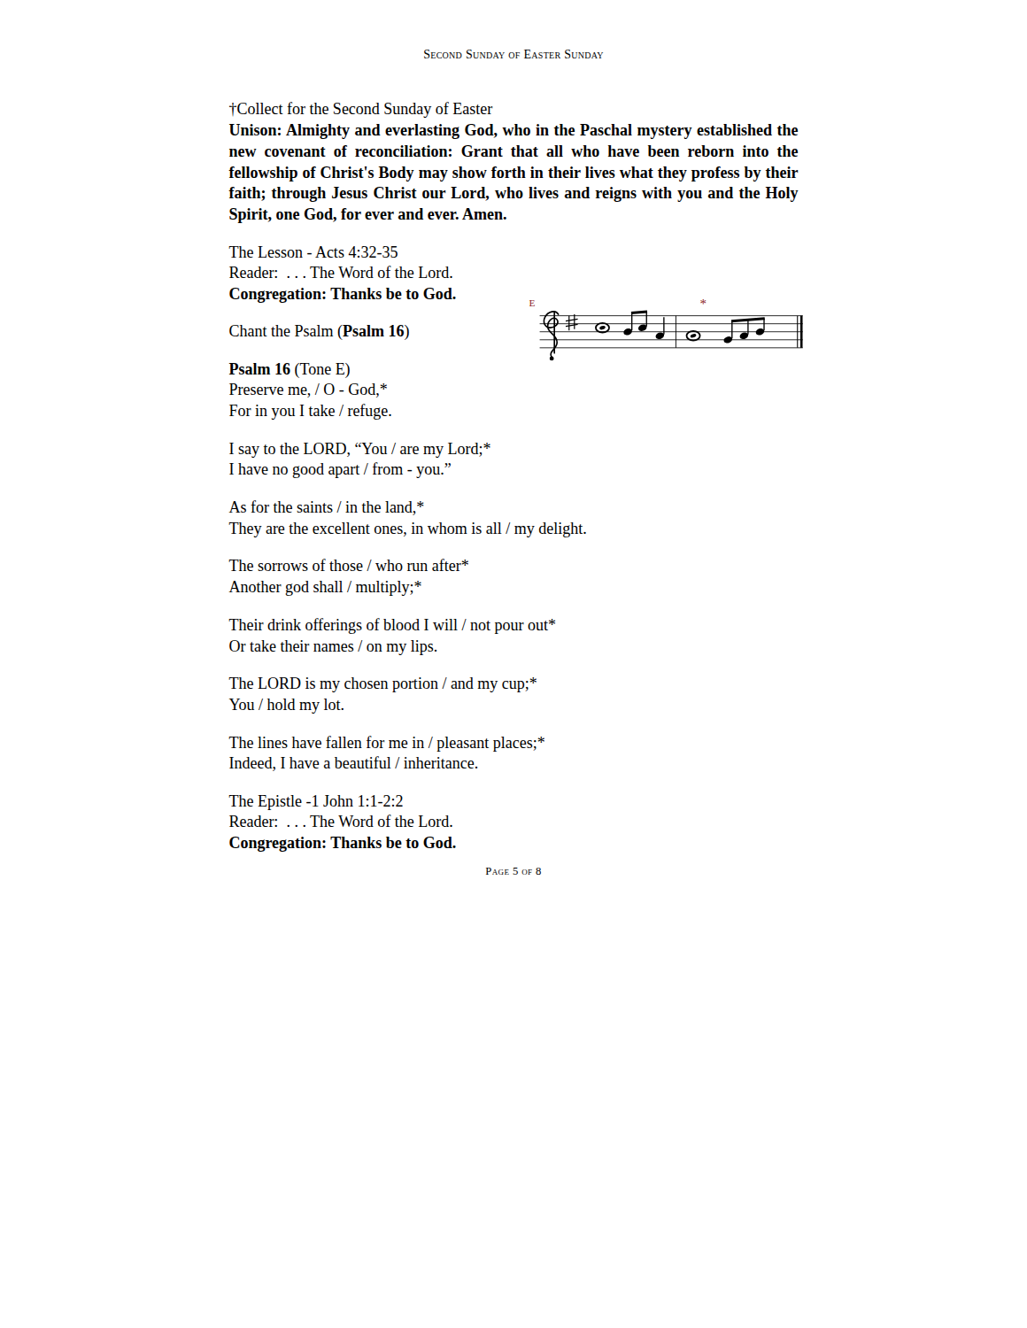Second Sunday of Easter Sunday
†Collect for the Second Sunday of Easter
Unison: Almighty and everlasting God, who in the Paschal mystery established the new covenant of reconciliation: Grant that all who have been reborn into the fellowship of Christ's Body may show forth in their lives what they profess by their faith; through Jesus Christ our Lord, who lives and reigns with you and the Holy Spirit, one God, for ever and ever. Amen.
The Lesson - Acts 4:32-35
Reader: . . . The Word of the Lord.
Congregation: Thanks be to God.
E *
Chant the Psalm (Psalm 16)
Psalm 16 (Tone E)
Preserve me, / O - God,*
For in you I take / refuge.
I say to the LORD, “You / are my Lord;*
I have no good apart / from - you.”
As for the saints / in the land,*
They are the excellent ones, in whom is all / my delight.
The sorrows of those / who run after*
Another god shall / multiply;*
Their drink offerings of blood I will / not pour out*
Or take their names / on my lips.
The LORD is my chosen portion / and my cup;*
You / hold my lot.
The lines have fallen for me in / pleasant places;*
Indeed, I have a beautiful / inheritance.
The Epistle -1 John 1:1-2:2
Reader: . . . The Word of the Lord.
Congregation: Thanks be to God.
Page 5 of 8